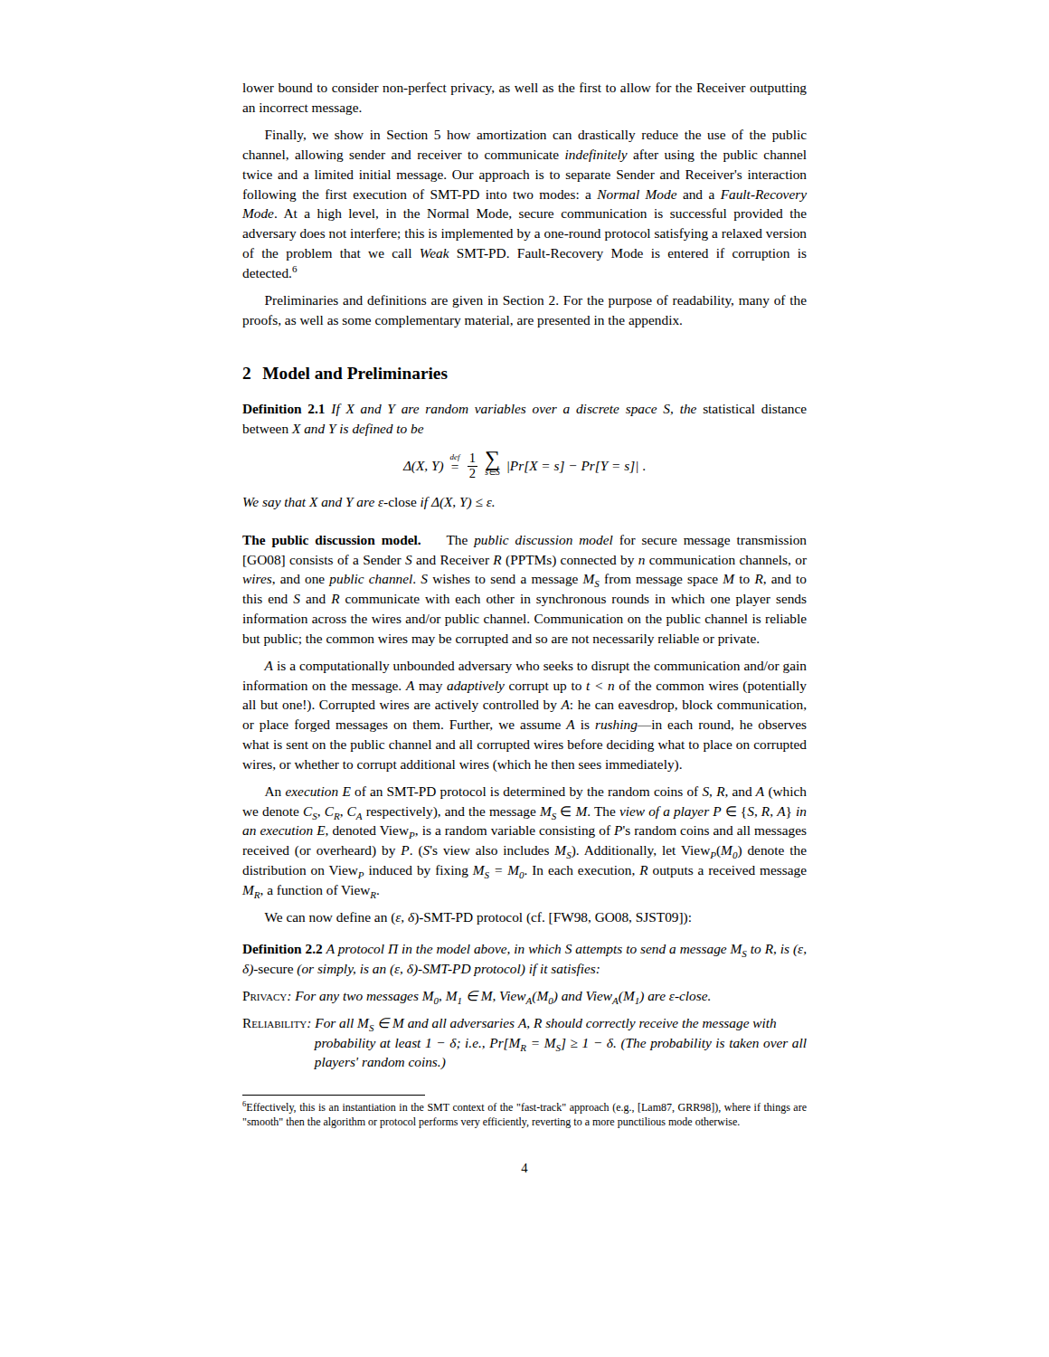lower bound to consider non-perfect privacy, as well as the first to allow for the Receiver outputting an incorrect message.
Finally, we show in Section 5 how amortization can drastically reduce the use of the public channel, allowing sender and receiver to communicate indefinitely after using the public channel twice and a limited initial message. Our approach is to separate Sender and Receiver's interaction following the first execution of SMT-PD into two modes: a Normal Mode and a Fault-Recovery Mode. At a high level, in the Normal Mode, secure communication is successful provided the adversary does not interfere; this is implemented by a one-round protocol satisfying a relaxed version of the problem that we call Weak SMT-PD. Fault-Recovery Mode is entered if corruption is detected.6
Preliminaries and definitions are given in Section 2. For the purpose of readability, many of the proofs, as well as some complementary material, are presented in the appendix.
2 Model and Preliminaries
Definition 2.1 If X and Y are random variables over a discrete space S, the statistical distance between X and Y is defined to be
Δ(X, Y) def= 12 ∑s∈S |Pr[X = s] − Pr[Y = s]| .
We say that X and Y are ε-close if Δ(X, Y) ≤ ε.
The public discussion model. The public discussion model for secure message transmission [GO08] consists of a Sender S and Receiver R (PPTMs) connected by n communication channels, or wires, and one public channel. S wishes to send a message MS from message space M to R, and to this end S and R communicate with each other in synchronous rounds in which one player sends information across the wires and/or public channel. Communication on the public channel is reliable but public; the common wires may be corrupted and so are not necessarily reliable or private.
A is a computationally unbounded adversary who seeks to disrupt the communication and/or gain information on the message. A may adaptively corrupt up to t < n of the common wires (potentially all but one!). Corrupted wires are actively controlled by A: he can eavesdrop, block communication, or place forged messages on them. Further, we assume A is rushing—in each round, he observes what is sent on the public channel and all corrupted wires before deciding what to place on corrupted wires, or whether to corrupt additional wires (which he then sees immediately).
An execution E of an SMT-PD protocol is determined by the random coins of S, R, and A (which we denote CS, CR, CA respectively), and the message MS ∈ M. The view of a player P ∈ {S, R, A} in an execution E, denoted ViewP, is a random variable consisting of P's random coins and all messages received (or overheard) by P. (S's view also includes MS). Additionally, let ViewP(M0) denote the distribution on ViewP induced by fixing MS = M0. In each execution, R outputs a received message MR, a function of ViewR.
We can now define an (ε, δ)-SMT-PD protocol (cf. [FW98, GO08, SJST09]):
Definition 2.2 A protocol Π in the model above, in which S attempts to send a message MS to R, is (ε, δ)-secure (or simply, is an (ε, δ)-SMT-PD protocol) if it satisfies:
Privacy: For any two messages M0, M1 ∈ M, ViewA(M0) and ViewA(M1) are ε-close.
Reliability: For all MS ∈ M and all adversaries A, R should correctly receive the message with probability at least 1 − δ; i.e., Pr[MR = MS] ≥ 1 − δ. (The probability is taken over all players' random coins.)
6Effectively, this is an instantiation in the SMT context of the "fast-track" approach (e.g., [Lam87, GRR98]), where if things are "smooth" then the algorithm or protocol performs very efficiently, reverting to a more punctilious mode otherwise.
4